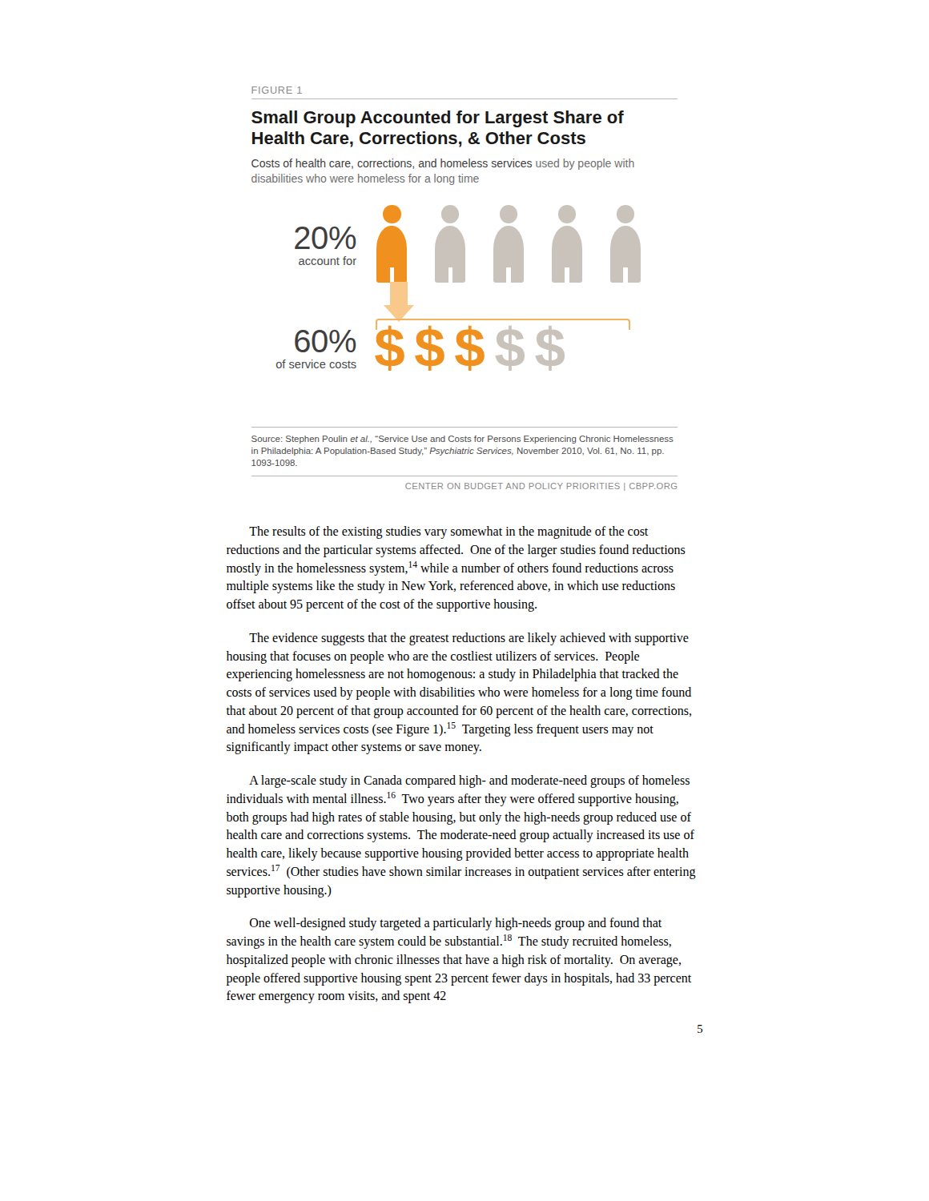FIGURE 1
Small Group Accounted for Largest Share of
Health Care, Corrections, & Other Costs
Costs of health care, corrections, and homeless services used by people with disabilities who were homeless for a long time
20%
account for
60%
of service costs
$ $ $ $ $
Source: Stephen Poulin et al., “Service Use and Costs for Persons Experiencing Chronic Homelessness in Philadelphia: A Population-Based Study,” Psychiatric Services, November 2010, Vol. 61, No. 11, pp. 1093-1098.
CENTER ON BUDGET AND POLICY PRIORITIES | CBPP.ORG
The results of the existing studies vary somewhat in the magnitude of the cost reductions and the particular systems affected. One of the larger studies found reductions mostly in the homelessness system,14 while a number of others found reductions across multiple systems like the study in New York, referenced above, in which use reductions offset about 95 percent of the cost of the supportive housing.
The evidence suggests that the greatest reductions are likely achieved with supportive housing that focuses on people who are the costliest utilizers of services. People experiencing homelessness are not homogenous: a study in Philadelphia that tracked the costs of services used by people with disabilities who were homeless for a long time found that about 20 percent of that group accounted for 60 percent of the health care, corrections, and homeless services costs (see Figure 1).15 Targeting less frequent users may not significantly impact other systems or save money.
A large-scale study in Canada compared high- and moderate-need groups of homeless individuals with mental illness.16 Two years after they were offered supportive housing, both groups had high rates of stable housing, but only the high-needs group reduced use of health care and corrections systems. The moderate-need group actually increased its use of health care, likely because supportive housing provided better access to appropriate health services.17 (Other studies have shown similar increases in outpatient services after entering supportive housing.)
One well-designed study targeted a particularly high-needs group and found that savings in the health care system could be substantial.18 The study recruited homeless, hospitalized people with chronic illnesses that have a high risk of mortality. On average, people offered supportive housing spent 23 percent fewer days in hospitals, had 33 percent fewer emergency room visits, and spent 42
5